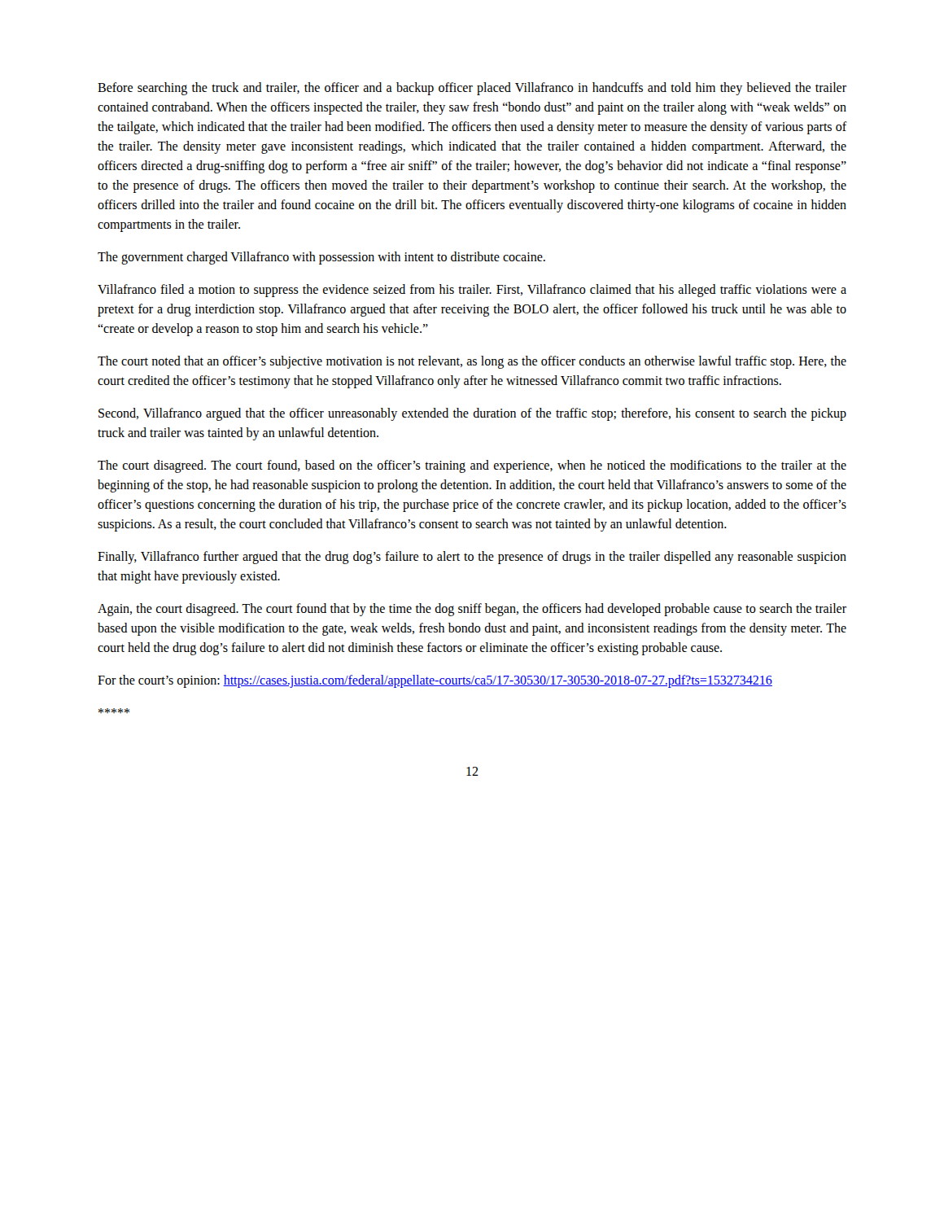Before searching the truck and trailer, the officer and a backup officer placed Villafranco in handcuffs and told him they believed the trailer contained contraband. When the officers inspected the trailer, they saw fresh “bondo dust” and paint on the trailer along with “weak welds” on the tailgate, which indicated that the trailer had been modified. The officers then used a density meter to measure the density of various parts of the trailer. The density meter gave inconsistent readings, which indicated that the trailer contained a hidden compartment. Afterward, the officers directed a drug-sniffing dog to perform a “free air sniff” of the trailer; however, the dog’s behavior did not indicate a “final response” to the presence of drugs. The officers then moved the trailer to their department’s workshop to continue their search. At the workshop, the officers drilled into the trailer and found cocaine on the drill bit. The officers eventually discovered thirty-one kilograms of cocaine in hidden compartments in the trailer.
The government charged Villafranco with possession with intent to distribute cocaine.
Villafranco filed a motion to suppress the evidence seized from his trailer. First, Villafranco claimed that his alleged traffic violations were a pretext for a drug interdiction stop. Villafranco argued that after receiving the BOLO alert, the officer followed his truck until he was able to “create or develop a reason to stop him and search his vehicle.”
The court noted that an officer’s subjective motivation is not relevant, as long as the officer conducts an otherwise lawful traffic stop. Here, the court credited the officer’s testimony that he stopped Villafranco only after he witnessed Villafranco commit two traffic infractions.
Second, Villafranco argued that the officer unreasonably extended the duration of the traffic stop; therefore, his consent to search the pickup truck and trailer was tainted by an unlawful detention.
The court disagreed. The court found, based on the officer’s training and experience, when he noticed the modifications to the trailer at the beginning of the stop, he had reasonable suspicion to prolong the detention. In addition, the court held that Villafranco’s answers to some of the officer’s questions concerning the duration of his trip, the purchase price of the concrete crawler, and its pickup location, added to the officer’s suspicions. As a result, the court concluded that Villafranco’s consent to search was not tainted by an unlawful detention.
Finally, Villafranco further argued that the drug dog’s failure to alert to the presence of drugs in the trailer dispelled any reasonable suspicion that might have previously existed.
Again, the court disagreed. The court found that by the time the dog sniff began, the officers had developed probable cause to search the trailer based upon the visible modification to the gate, weak welds, fresh bondo dust and paint, and inconsistent readings from the density meter. The court held the drug dog’s failure to alert did not diminish these factors or eliminate the officer’s existing probable cause.
For the court’s opinion: https://cases.justia.com/federal/appellate-courts/ca5/17-30530/17-30530-2018-07-27.pdf?ts=1532734216
*****
12